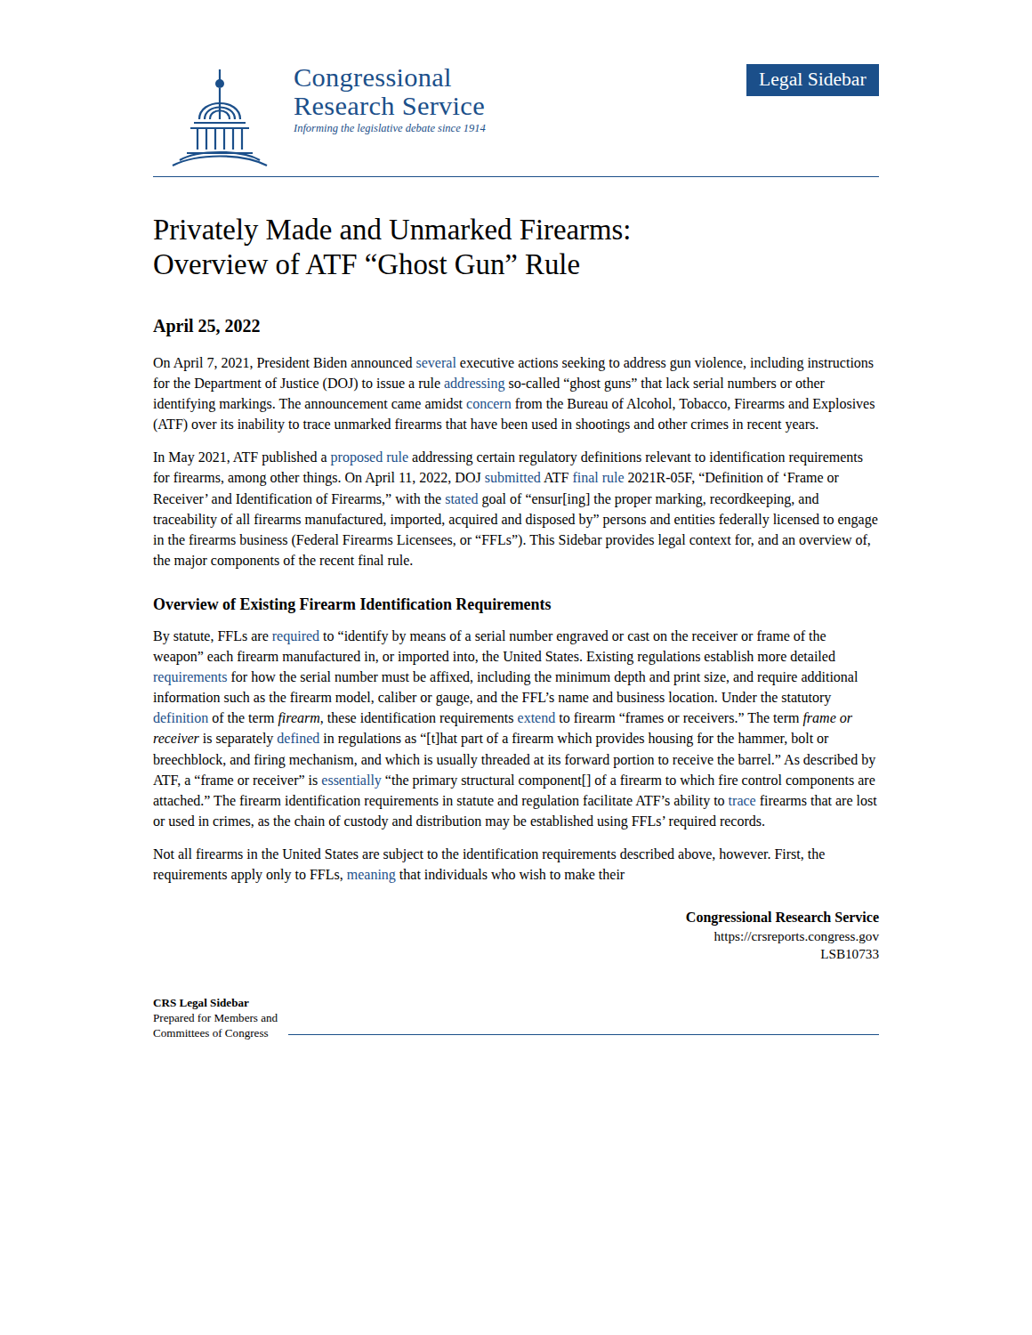Congressional
Research Service
Informing the legislative debate since 1914
Legal Sidebar
Privately Made and Unmarked Firearms:
Overview of ATF “Ghost Gun” Rule
April 25, 2022
On April 7, 2021, President Biden announced several executive actions seeking to address gun violence, including instructions for the Department of Justice (DOJ) to issue a rule addressing so-called “ghost guns” that lack serial numbers or other identifying markings. The announcement came amidst concern from the Bureau of Alcohol, Tobacco, Firearms and Explosives (ATF) over its inability to trace unmarked firearms that have been used in shootings and other crimes in recent years.
In May 2021, ATF published a proposed rule addressing certain regulatory definitions relevant to identification requirements for firearms, among other things. On April 11, 2022, DOJ submitted ATF final rule 2021R-05F, “Definition of ‘Frame or Receiver’ and Identification of Firearms,” with the stated goal of “ensur[ing] the proper marking, recordkeeping, and traceability of all firearms manufactured, imported, acquired and disposed by” persons and entities federally licensed to engage in the firearms business (Federal Firearms Licensees, or “FFLs”). This Sidebar provides legal context for, and an overview of, the major components of the recent final rule.
Overview of Existing Firearm Identification Requirements
By statute, FFLs are required to “identify by means of a serial number engraved or cast on the receiver or frame of the weapon” each firearm manufactured in, or imported into, the United States. Existing regulations establish more detailed requirements for how the serial number must be affixed, including the minimum depth and print size, and require additional information such as the firearm model, caliber or gauge, and the FFL’s name and business location. Under the statutory definition of the term firearm, these identification requirements extend to firearm “frames or receivers.” The term frame or receiver is separately defined in regulations as “[t]hat part of a firearm which provides housing for the hammer, bolt or breechblock, and firing mechanism, and which is usually threaded at its forward portion to receive the barrel.” As described by ATF, a “frame or receiver” is essentially “the primary structural component[] of a firearm to which fire control components are attached.” The firearm identification requirements in statute and regulation facilitate ATF’s ability to trace firearms that are lost or used in crimes, as the chain of custody and distribution may be established using FFLs’ required records.
Not all firearms in the United States are subject to the identification requirements described above, however. First, the requirements apply only to FFLs, meaning that individuals who wish to make their
Congressional Research Service
https://crsreports.congress.gov
LSB10733
CRS Legal Sidebar
Prepared for Members and
Committees of Congress